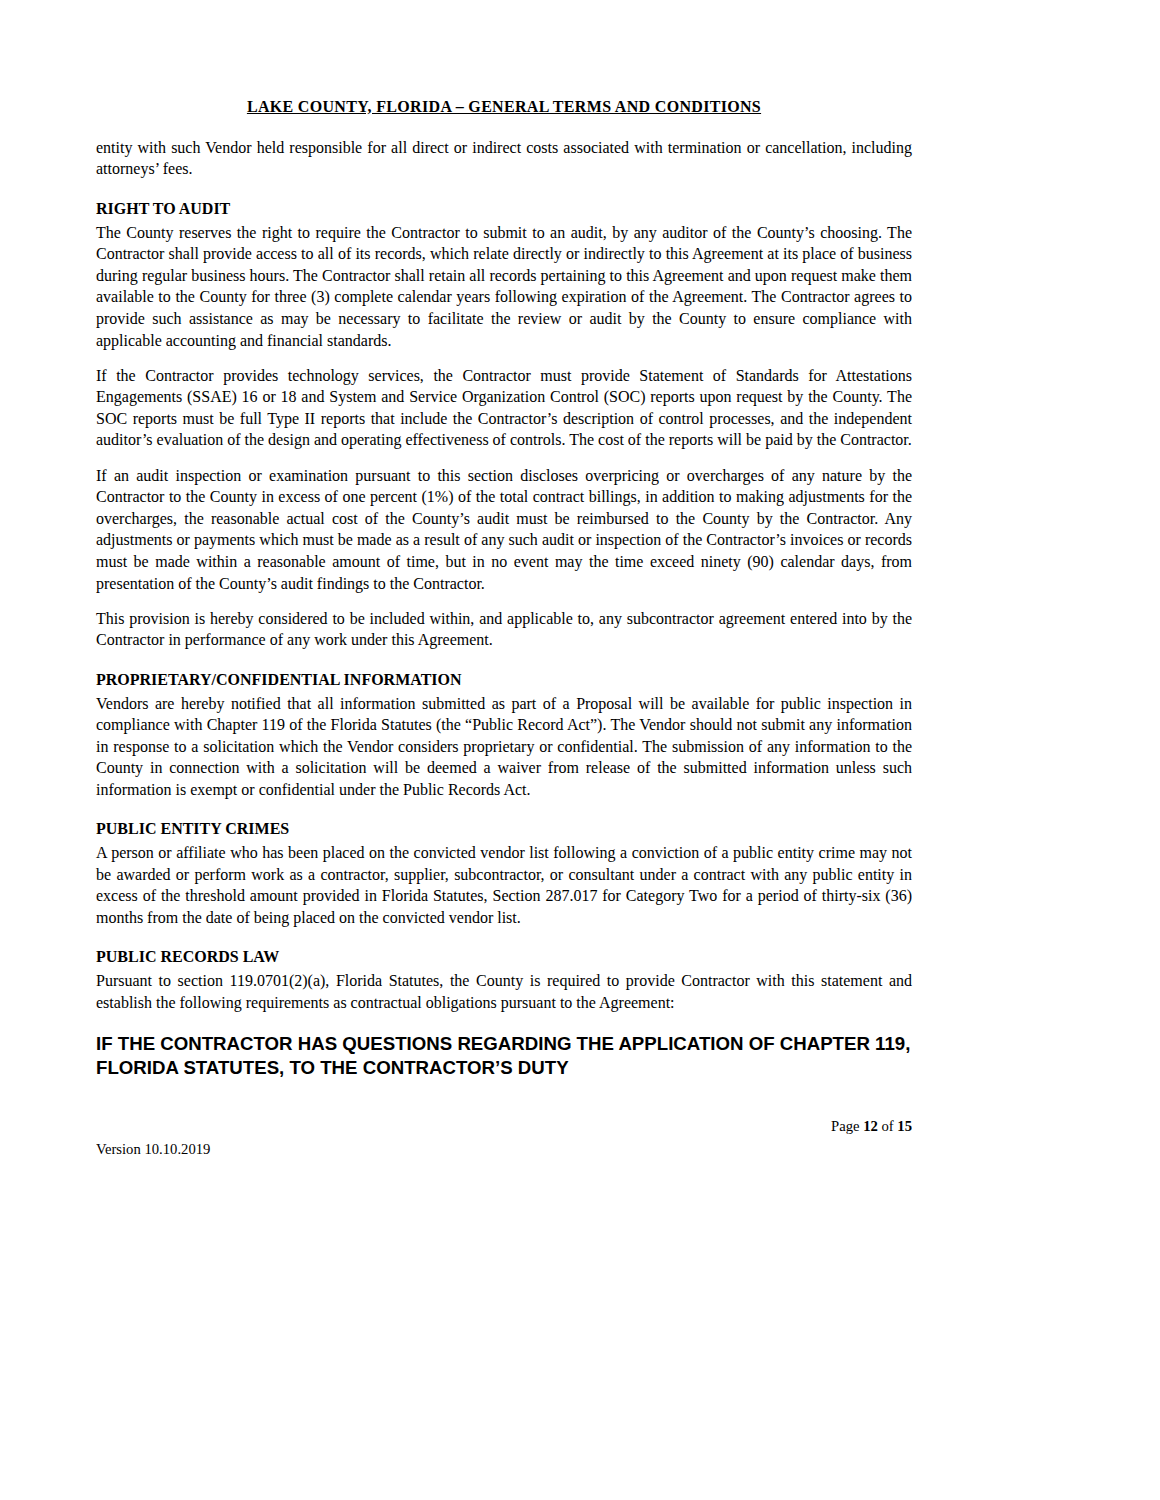LAKE COUNTY, FLORIDA – GENERAL TERMS AND CONDITIONS
entity with such Vendor held responsible for all direct or indirect costs associated with termination or cancellation, including attorneys’ fees.
Right to Audit
The County reserves the right to require the Contractor to submit to an audit, by any auditor of the County’s choosing. The Contractor shall provide access to all of its records, which relate directly or indirectly to this Agreement at its place of business during regular business hours. The Contractor shall retain all records pertaining to this Agreement and upon request make them available to the County for three (3) complete calendar years following expiration of the Agreement. The Contractor agrees to provide such assistance as may be necessary to facilitate the review or audit by the County to ensure compliance with applicable accounting and financial standards.
If the Contractor provides technology services, the Contractor must provide Statement of Standards for Attestations Engagements (SSAE) 16 or 18 and System and Service Organization Control (SOC) reports upon request by the County. The SOC reports must be full Type II reports that include the Contractor’s description of control processes, and the independent auditor’s evaluation of the design and operating effectiveness of controls. The cost of the reports will be paid by the Contractor.
If an audit inspection or examination pursuant to this section discloses overpricing or overcharges of any nature by the Contractor to the County in excess of one percent (1%) of the total contract billings, in addition to making adjustments for the overcharges, the reasonable actual cost of the County’s audit must be reimbursed to the County by the Contractor. Any adjustments or payments which must be made as a result of any such audit or inspection of the Contractor’s invoices or records must be made within a reasonable amount of time, but in no event may the time exceed ninety (90) calendar days, from presentation of the County’s audit findings to the Contractor.
This provision is hereby considered to be included within, and applicable to, any subcontractor agreement entered into by the Contractor in performance of any work under this Agreement.
Proprietary/Confidential Information
Vendors are hereby notified that all information submitted as part of a Proposal will be available for public inspection in compliance with Chapter 119 of the Florida Statutes (the “Public Record Act”). The Vendor should not submit any information in response to a solicitation which the Vendor considers proprietary or confidential. The submission of any information to the County in connection with a solicitation will be deemed a waiver from release of the submitted information unless such information is exempt or confidential under the Public Records Act.
Public Entity Crimes
A person or affiliate who has been placed on the convicted vendor list following a conviction of a public entity crime may not be awarded or perform work as a contractor, supplier, subcontractor, or consultant under a contract with any public entity in excess of the threshold amount provided in Florida Statutes, Section 287.017 for Category Two for a period of thirty-six (36) months from the date of being placed on the convicted vendor list.
Public Records Law
Pursuant to section 119.0701(2)(a), Florida Statutes, the County is required to provide Contractor with this statement and establish the following requirements as contractual obligations pursuant to the Agreement:
IF THE CONTRACTOR HAS QUESTIONS REGARDING THE APPLICATION OF CHAPTER 119, FLORIDA STATUTES, TO THE CONTRACTOR’S DUTY
Page 12 of 15
Version 10.10.2019